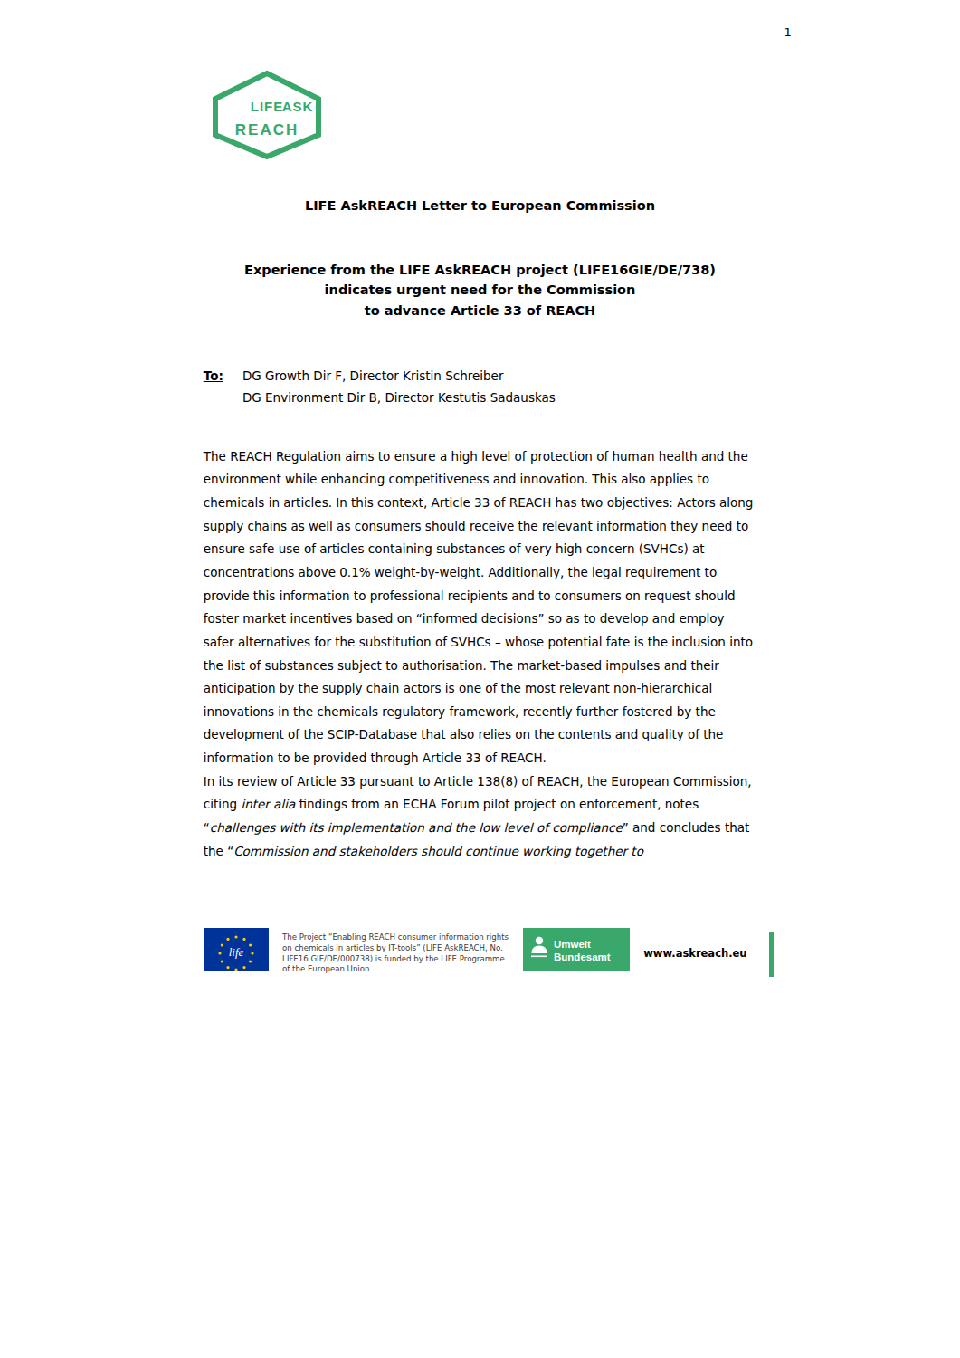1
LIFE ASK REACH
LIFE AskREACH Letter to European Commission
Experience from the LIFE AskREACH project (LIFE16GIE/DE/738)
indicates urgent need for the Commission
to advance Article 33 of REACH
To: DG Growth Dir F, Director Kristin Schreiber
DG Environment Dir B, Director Kestutis Sadauskas
The REACH Regulation aims to ensure a high level of protection of human health and the environment while enhancing competitiveness and innovation. This also applies to chemicals in articles. In this context, Article 33 of REACH has two objectives: Actors along supply chains as well as consumers should receive the relevant information they need to ensure safe use of articles containing substances of very high concern (SVHCs) at concentrations above 0.1% weight-by-weight. Additionally, the legal requirement to provide this information to professional recipients and to consumers on request should foster market incentives based on “informed decisions” so as to develop and employ safer alternatives for the substitution of SVHCs – whose potential fate is the inclusion into the list of substances subject to authorisation. The market-based impulses and their anticipation by the supply chain actors is one of the most relevant non-hierarchical innovations in the chemicals regulatory framework, recently further fostered by the development of the SCIP-Database that also relies on the contents and quality of the information to be provided through Article 33 of REACH.
In its review of Article 33 pursuant to Article 138(8) of REACH, the European Commission, citing inter alia findings from an ECHA Forum pilot project on enforcement, notes “challenges with its implementation and the low level of compliance” and concludes that the “Commission and stakeholders should continue working together to
life
The Project “Enabling REACH consumer information rights on chemicals in articles by IT-tools” (LIFE AskREACH, No. LIFE16 GIE/DE/000738) is funded by the LIFE Programme of the European Union
Umwelt Bundesamt
www.askreach.eu